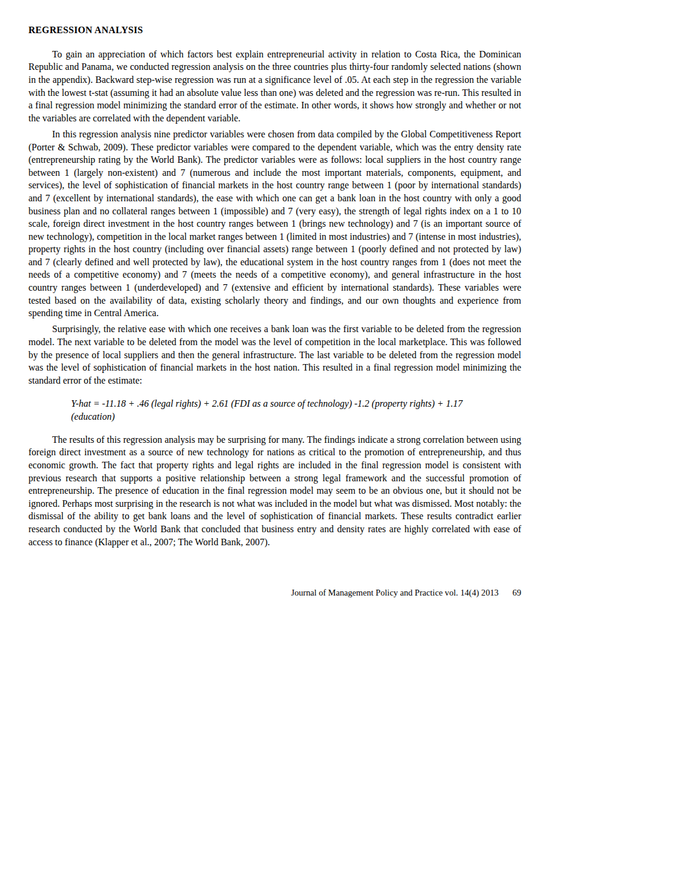Regression Analysis
To gain an appreciation of which factors best explain entrepreneurial activity in relation to Costa Rica, the Dominican Republic and Panama, we conducted regression analysis on the three countries plus thirty-four randomly selected nations (shown in the appendix). Backward step-wise regression was run at a significance level of .05. At each step in the regression the variable with the lowest t-stat (assuming it had an absolute value less than one) was deleted and the regression was re-run. This resulted in a final regression model minimizing the standard error of the estimate. In other words, it shows how strongly and whether or not the variables are correlated with the dependent variable.
In this regression analysis nine predictor variables were chosen from data compiled by the Global Competitiveness Report (Porter & Schwab, 2009). These predictor variables were compared to the dependent variable, which was the entry density rate (entrepreneurship rating by the World Bank). The predictor variables were as follows: local suppliers in the host country range between 1 (largely non-existent) and 7 (numerous and include the most important materials, components, equipment, and services), the level of sophistication of financial markets in the host country range between 1 (poor by international standards) and 7 (excellent by international standards), the ease with which one can get a bank loan in the host country with only a good business plan and no collateral ranges between 1 (impossible) and 7 (very easy), the strength of legal rights index on a 1 to 10 scale, foreign direct investment in the host country ranges between 1 (brings new technology) and 7 (is an important source of new technology), competition in the local market ranges between 1 (limited in most industries) and 7 (intense in most industries), property rights in the host country (including over financial assets) range between 1 (poorly defined and not protected by law) and 7 (clearly defined and well protected by law), the educational system in the host country ranges from 1 (does not meet the needs of a competitive economy) and 7 (meets the needs of a competitive economy), and general infrastructure in the host country ranges between 1 (underdeveloped) and 7 (extensive and efficient by international standards). These variables were tested based on the availability of data, existing scholarly theory and findings, and our own thoughts and experience from spending time in Central America.
Surprisingly, the relative ease with which one receives a bank loan was the first variable to be deleted from the regression model. The next variable to be deleted from the model was the level of competition in the local marketplace. This was followed by the presence of local suppliers and then the general infrastructure. The last variable to be deleted from the regression model was the level of sophistication of financial markets in the host nation. This resulted in a final regression model minimizing the standard error of the estimate:
Y-hat = -11.18 + .46 (legal rights) + 2.61 (FDI as a source of technology) -1.2 (property rights) + 1.17 (education)
The results of this regression analysis may be surprising for many. The findings indicate a strong correlation between using foreign direct investment as a source of new technology for nations as critical to the promotion of entrepreneurship, and thus economic growth. The fact that property rights and legal rights are included in the final regression model is consistent with previous research that supports a positive relationship between a strong legal framework and the successful promotion of entrepreneurship. The presence of education in the final regression model may seem to be an obvious one, but it should not be ignored. Perhaps most surprising in the research is not what was included in the model but what was dismissed. Most notably: the dismissal of the ability to get bank loans and the level of sophistication of financial markets. These results contradict earlier research conducted by the World Bank that concluded that business entry and density rates are highly correlated with ease of access to finance (Klapper et al., 2007; The World Bank, 2007).
Journal of Management Policy and Practice vol. 14(4) 201369